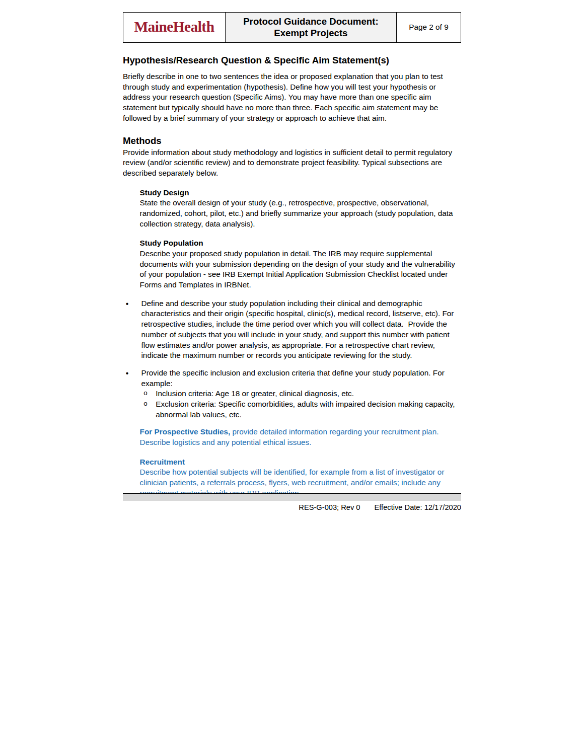| MaineHealth | Protocol Guidance Document: Exempt Projects | Page 2 of 9 |
Hypothesis/Research Question & Specific Aim Statement(s)
Briefly describe in one to two sentences the idea or proposed explanation that you plan to test through study and experimentation (hypothesis). Define how you will test your hypothesis or address your research question (Specific Aims). You may have more than one specific aim statement but typically should have no more than three. Each specific aim statement may be followed by a brief summary of your strategy or approach to achieve that aim.
Methods
Provide information about study methodology and logistics in sufficient detail to permit regulatory review (and/or scientific review) and to demonstrate project feasibility. Typical subsections are described separately below.
Study Design
State the overall design of your study (e.g., retrospective, prospective, observational, randomized, cohort, pilot, etc.) and briefly summarize your approach (study population, data collection strategy, data analysis).
Study Population
Describe your proposed study population in detail. The IRB may require supplemental documents with your submission depending on the design of your study and the vulnerability of your population - see IRB Exempt Initial Application Submission Checklist located under Forms and Templates in IRBNet.
Define and describe your study population including their clinical and demographic characteristics and their origin (specific hospital, clinic(s), medical record, listserve, etc). For retrospective studies, include the time period over which you will collect data. Provide the number of subjects that you will include in your study, and support this number with patient flow estimates and/or power analysis, as appropriate. For a retrospective chart review, indicate the maximum number or records you anticipate reviewing for the study.
Provide the specific inclusion and exclusion criteria that define your study population. For example:
Inclusion criteria: Age 18 or greater, clinical diagnosis, etc.
Exclusion criteria: Specific comorbidities, adults with impaired decision making capacity, abnormal lab values, etc.
For Prospective Studies, provide detailed information regarding your recruitment plan. Describe logistics and any potential ethical issues.
Recruitment
Describe how potential subjects will be identified, for example from a list of investigator or clinician patients, a referrals process, flyers, web recruitment, and/or emails; include any recruitment materials with your IRB application.
RES-G-003; Rev 0 Effective Date: 12/17/2020